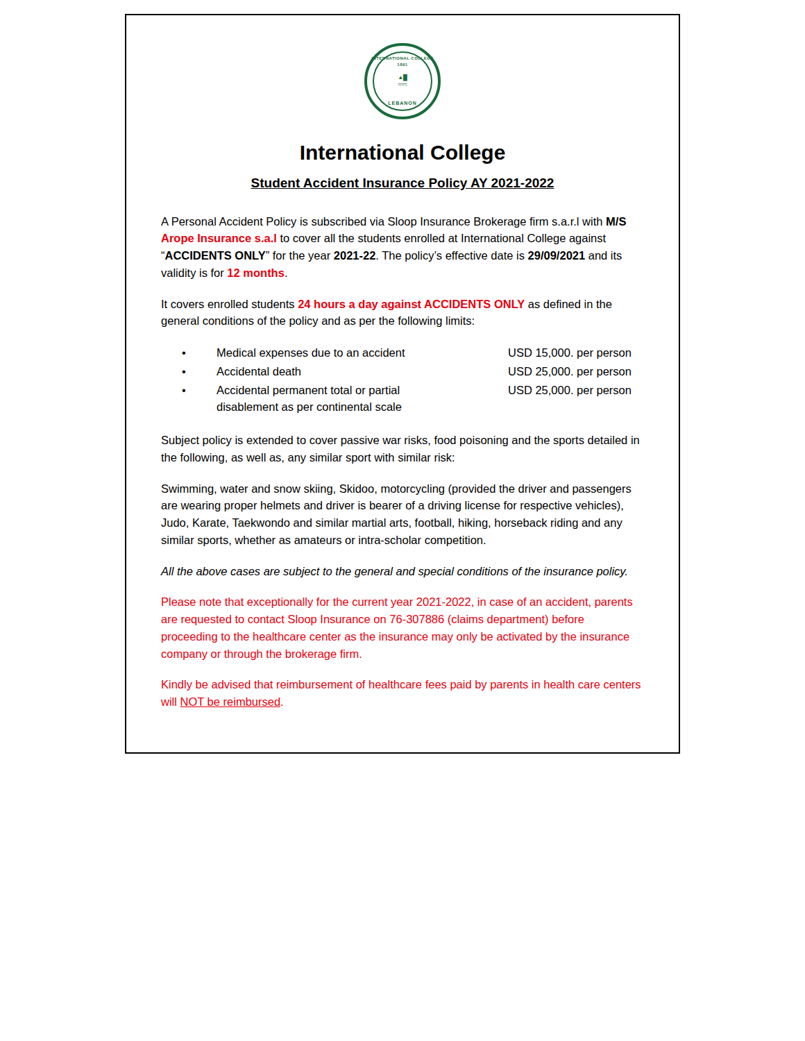INTERNATIONAL COLLEGE 1891
▲█
≈≈≈
LEBANON
International College
Student Accident Insurance Policy AY 2021-2022
A Personal Accident Policy is subscribed via Sloop Insurance Brokerage firm s.a.r.l with M/S Arope Insurance s.a.l to cover all the students enrolled at International College against “ACCIDENTS ONLY” for the year 2021-22. The policy’s effective date is 29/09/2021 and its validity is for 12 months.
It covers enrolled students 24 hours a day against ACCIDENTS ONLY as defined in the general conditions of the policy and as per the following limits:
| • | Medical expenses due to an accident | USD 15,000. per person |
| • | Accidental death | USD 25,000. per person |
| • | Accidental permanent total or partial disablement as per continental scale | USD 25,000. per person |
Subject policy is extended to cover passive war risks, food poisoning and the sports detailed in the following, as well as, any similar sport with similar risk:
Swimming, water and snow skiing, Skidoo, motorcycling (provided the driver and passengers are wearing proper helmets and driver is bearer of a driving license for respective vehicles), Judo, Karate, Taekwondo and similar martial arts, football, hiking, horseback riding and any similar sports, whether as amateurs or intra-scholar competition.
All the above cases are subject to the general and special conditions of the insurance policy.
Please note that exceptionally for the current year 2021-2022, in case of an accident, parents are requested to contact Sloop Insurance on 76-307886 (claims department) before proceeding to the healthcare center as the insurance may only be activated by the insurance company or through the brokerage firm.
Kindly be advised that reimbursement of healthcare fees paid by parents in health care centers will NOT be reimbursed.